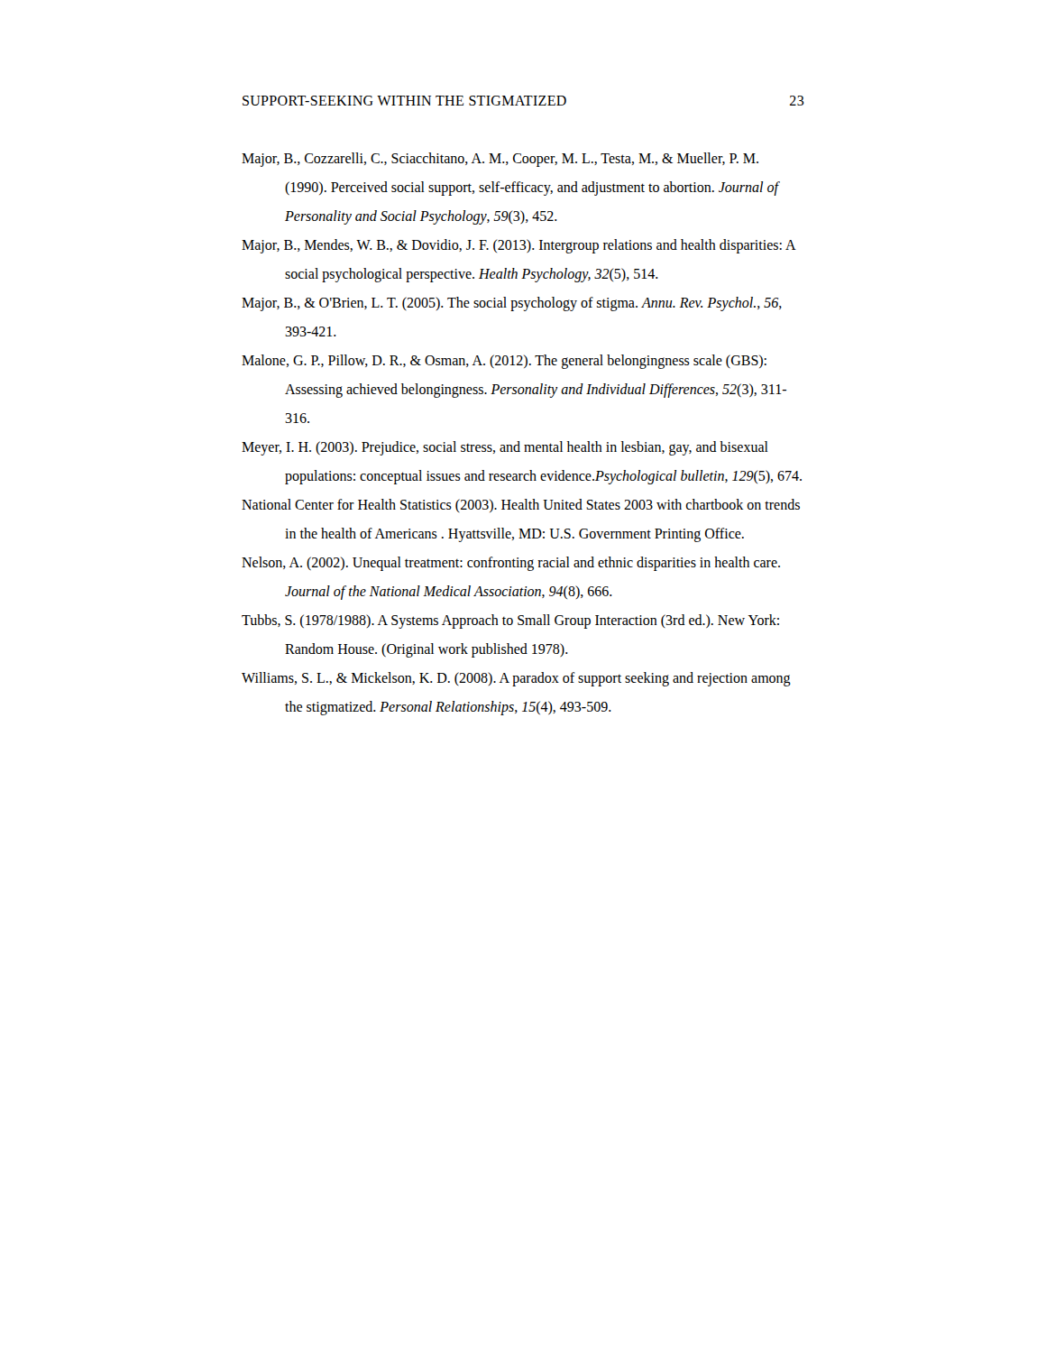Support-Seeking Within the Stigmatized 23
Major, B., Cozzarelli, C., Sciacchitano, A. M., Cooper, M. L., Testa, M., & Mueller, P. M. (1990). Perceived social support, self-efficacy, and adjustment to abortion. Journal of Personality and Social Psychology, 59(3), 452.
Major, B., Mendes, W. B., & Dovidio, J. F. (2013). Intergroup relations and health disparities: A social psychological perspective. Health Psychology, 32(5), 514.
Major, B., & O'Brien, L. T. (2005). The social psychology of stigma. Annu. Rev. Psychol., 56, 393-421.
Malone, G. P., Pillow, D. R., & Osman, A. (2012). The general belongingness scale (GBS): Assessing achieved belongingness. Personality and Individual Differences, 52(3), 311-316.
Meyer, I. H. (2003). Prejudice, social stress, and mental health in lesbian, gay, and bisexual populations: conceptual issues and research evidence.Psychological bulletin, 129(5), 674.
National Center for Health Statistics (2003). Health United States 2003 with chartbook on trends in the health of Americans . Hyattsville, MD: U.S. Government Printing Office.
Nelson, A. (2002). Unequal treatment: confronting racial and ethnic disparities in health care. Journal of the National Medical Association, 94(8), 666.
Tubbs, S. (1978/1988). A Systems Approach to Small Group Interaction (3rd ed.). New York: Random House. (Original work published 1978).
Williams, S. L., & Mickelson, K. D. (2008). A paradox of support seeking and rejection among the stigmatized. Personal Relationships, 15(4), 493-509.